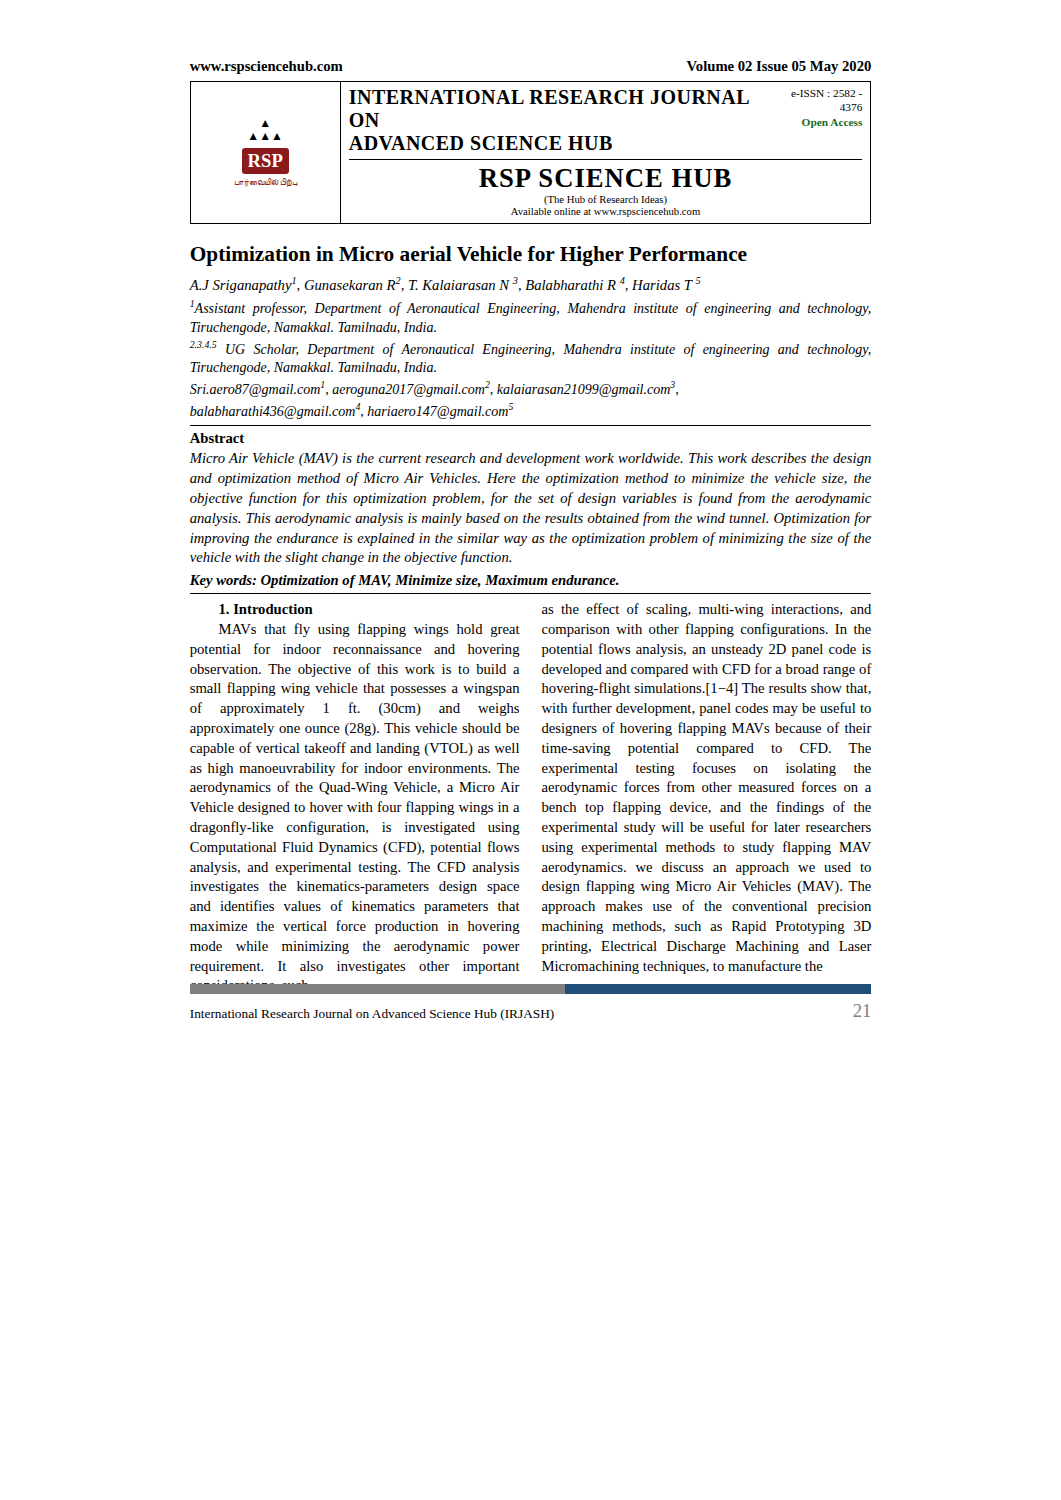www.rspsciencehub.com Volume 02 Issue 05 May 2020
▲
▲▲▲
RSP
பார்வையில் பிற்பு
INTERNATIONAL RESEARCH JOURNAL ON
ADVANCED SCIENCE HUB
e-ISSN : 2582 - 4376
Open Access
RSP SCIENCE HUB
(The Hub of Research Ideas)
Available online at www.rspsciencehub.com
Optimization in Micro aerial Vehicle for Higher Performance
A.J Sriganapathy1, Gunasekaran R2, T. Kalaiarasan N 3, Balabharathi R 4, Haridas T 5
1Assistant professor, Department of Aeronautical Engineering, Mahendra institute of engineering and technology, Tiruchengode, Namakkal. Tamilnadu, India.
2.3.4.5 UG Scholar, Department of Aeronautical Engineering, Mahendra institute of engineering and technology, Tiruchengode, Namakkal. Tamilnadu, India.
Sri.aero87@gmail.com1, aeroguna2017@gmail.com2, kalaiarasan21099@gmail.com3,
balabharathi436@gmail.com4, hariaero147@gmail.com5
Abstract
Micro Air Vehicle (MAV) is the current research and development work worldwide. This work describes the design and optimization method of Micro Air Vehicles. Here the optimization method to minimize the vehicle size, the objective function for this optimization problem, for the set of design variables is found from the aerodynamic analysis. This aerodynamic analysis is mainly based on the results obtained from the wind tunnel. Optimization for improving the endurance is explained in the similar way as the optimization problem of minimizing the size of the vehicle with the slight change in the objective function.
Key words: Optimization of MAV, Minimize size, Maximum endurance.
1. Introduction
MAVs that fly using flapping wings hold great potential for indoor reconnaissance and hovering observation. The objective of this work is to build a small flapping wing vehicle that possesses a wingspan of approximately 1 ft. (30cm) and weighs approximately one ounce (28g). This vehicle should be capable of vertical takeoff and landing (VTOL) as well as high manoeuvrability for indoor environments. The aerodynamics of the Quad-Wing Vehicle, a Micro Air Vehicle designed to hover with four flapping wings in a dragonfly-like configuration, is investigated using Computational Fluid Dynamics (CFD), potential flows analysis, and experimental testing. The CFD analysis investigates the kinematics-parameters design space and identifies values of kinematics parameters that maximize the vertical force production in hovering mode while minimizing the aerodynamic power requirement. It also investigates other important considerations, such
as the effect of scaling, multi-wing interactions, and comparison with other flapping configurations. In the potential flows analysis, an unsteady 2D panel code is developed and compared with CFD for a broad range of hovering-flight simulations.[1−4] The results show that, with further development, panel codes may be useful to designers of hovering flapping MAVs because of their time-saving potential compared to CFD. The experimental testing focuses on isolating the aerodynamic forces from other measured forces on a bench top flapping device, and the findings of the experimental study will be useful for later researchers using experimental methods to study flapping MAV aerodynamics. we discuss an approach we used to design flapping wing Micro Air Vehicles (MAV). The approach makes use of the conventional precision machining methods, such as Rapid Prototyping 3D printing, Electrical Discharge Machining and Laser Micromachining techniques, to manufacture the
International Research Journal on Advanced Science Hub (IRJASH) 21